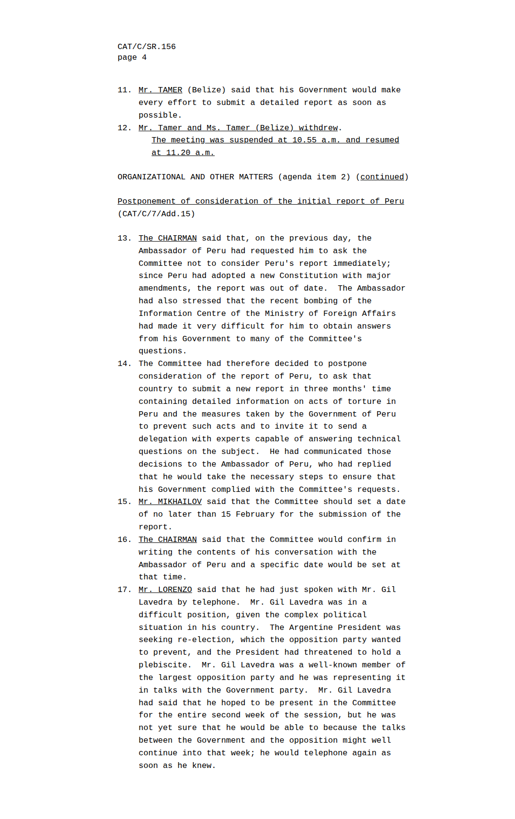CAT/C/SR.156
page 4
11.
Mr. TAMER (Belize) said that his Government would make every effort to submit a detailed report as soon as possible.
12.
Mr. Tamer and Ms. Tamer (Belize) withdrew.
The meeting was suspended at 10.55 a.m. and resumed at 11.20 a.m.
ORGANIZATIONAL AND OTHER MATTERS (agenda item 2) (continued)
Postponement of consideration of the initial report of Peru (CAT/C/7/Add.15)
13.
The CHAIRMAN said that, on the previous day, the Ambassador of Peru had requested him to ask the Committee not to consider Peru's report immediately; since Peru had adopted a new Constitution with major amendments, the report was out of date. The Ambassador had also stressed that the recent bombing of the Information Centre of the Ministry of Foreign Affairs had made it very difficult for him to obtain answers from his Government to many of the Committee's questions.
14.
The Committee had therefore decided to postpone consideration of the report of Peru, to ask that country to submit a new report in three months' time containing detailed information on acts of torture in Peru and the measures taken by the Government of Peru to prevent such acts and to invite it to send a delegation with experts capable of answering technical questions on the subject. He had communicated those decisions to the Ambassador of Peru, who had replied that he would take the necessary steps to ensure that his Government complied with the Committee's requests.
15.
Mr. MIKHAILOV said that the Committee should set a date of no later than 15 February for the submission of the report.
16.
The CHAIRMAN said that the Committee would confirm in writing the contents of his conversation with the Ambassador of Peru and a specific date would be set at that time.
17.
Mr. LORENZO said that he had just spoken with Mr. Gil Lavedra by telephone. Mr. Gil Lavedra was in a difficult position, given the complex political situation in his country. The Argentine President was seeking re-election, which the opposition party wanted to prevent, and the President had threatened to hold a plebiscite. Mr. Gil Lavedra was a well-known member of the largest opposition party and he was representing it in talks with the Government party. Mr. Gil Lavedra had said that he hoped to be present in the Committee for the entire second week of the session, but he was not yet sure that he would be able to because the talks between the Government and the opposition might well continue into that week; he would telephone again as soon as he knew.